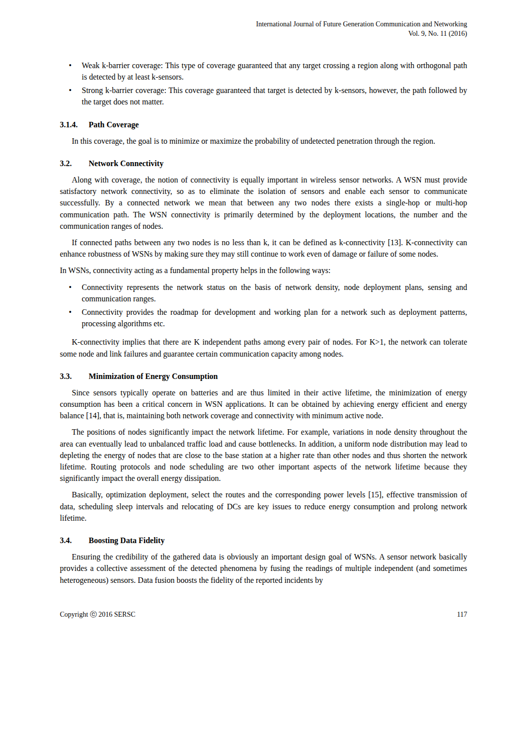International Journal of Future Generation Communication and Networking Vol. 9, No. 11 (2016)
Weak k-barrier coverage: This type of coverage guaranteed that any target crossing a region along with orthogonal path is detected by at least k-sensors.
Strong k-barrier coverage: This coverage guaranteed that target is detected by k-sensors, however, the path followed by the target does not matter.
3.1.4. Path Coverage
In this coverage, the goal is to minimize or maximize the probability of undetected penetration through the region.
3.2. Network Connectivity
Along with coverage, the notion of connectivity is equally important in wireless sensor networks. A WSN must provide satisfactory network connectivity, so as to eliminate the isolation of sensors and enable each sensor to communicate successfully. By a connected network we mean that between any two nodes there exists a single-hop or multi-hop communication path. The WSN connectivity is primarily determined by the deployment locations, the number and the communication ranges of nodes.
If connected paths between any two nodes is no less than k, it can be defined as k-connectivity [13]. K-connectivity can enhance robustness of WSNs by making sure they may still continue to work even of damage or failure of some nodes.
In WSNs, connectivity acting as a fundamental property helps in the following ways:
Connectivity represents the network status on the basis of network density, node deployment plans, sensing and communication ranges.
Connectivity provides the roadmap for development and working plan for a network such as deployment patterns, processing algorithms etc.
K-connectivity implies that there are K independent paths among every pair of nodes. For K>1, the network can tolerate some node and link failures and guarantee certain communication capacity among nodes.
3.3. Minimization of Energy Consumption
Since sensors typically operate on batteries and are thus limited in their active lifetime, the minimization of energy consumption has been a critical concern in WSN applications. It can be obtained by achieving energy efficient and energy balance [14], that is, maintaining both network coverage and connectivity with minimum active node.
The positions of nodes significantly impact the network lifetime. For example, variations in node density throughout the area can eventually lead to unbalanced traffic load and cause bottlenecks. In addition, a uniform node distribution may lead to depleting the energy of nodes that are close to the base station at a higher rate than other nodes and thus shorten the network lifetime. Routing protocols and node scheduling are two other important aspects of the network lifetime because they significantly impact the overall energy dissipation.
Basically, optimization deployment, select the routes and the corresponding power levels [15], effective transmission of data, scheduling sleep intervals and relocating of DCs are key issues to reduce energy consumption and prolong network lifetime.
3.4. Boosting Data Fidelity
Ensuring the credibility of the gathered data is obviously an important design goal of WSNs. A sensor network basically provides a collective assessment of the detected phenomena by fusing the readings of multiple independent (and sometimes heterogeneous) sensors. Data fusion boosts the fidelity of the reported incidents by
Copyright ⓒ 2016 SERSC 117